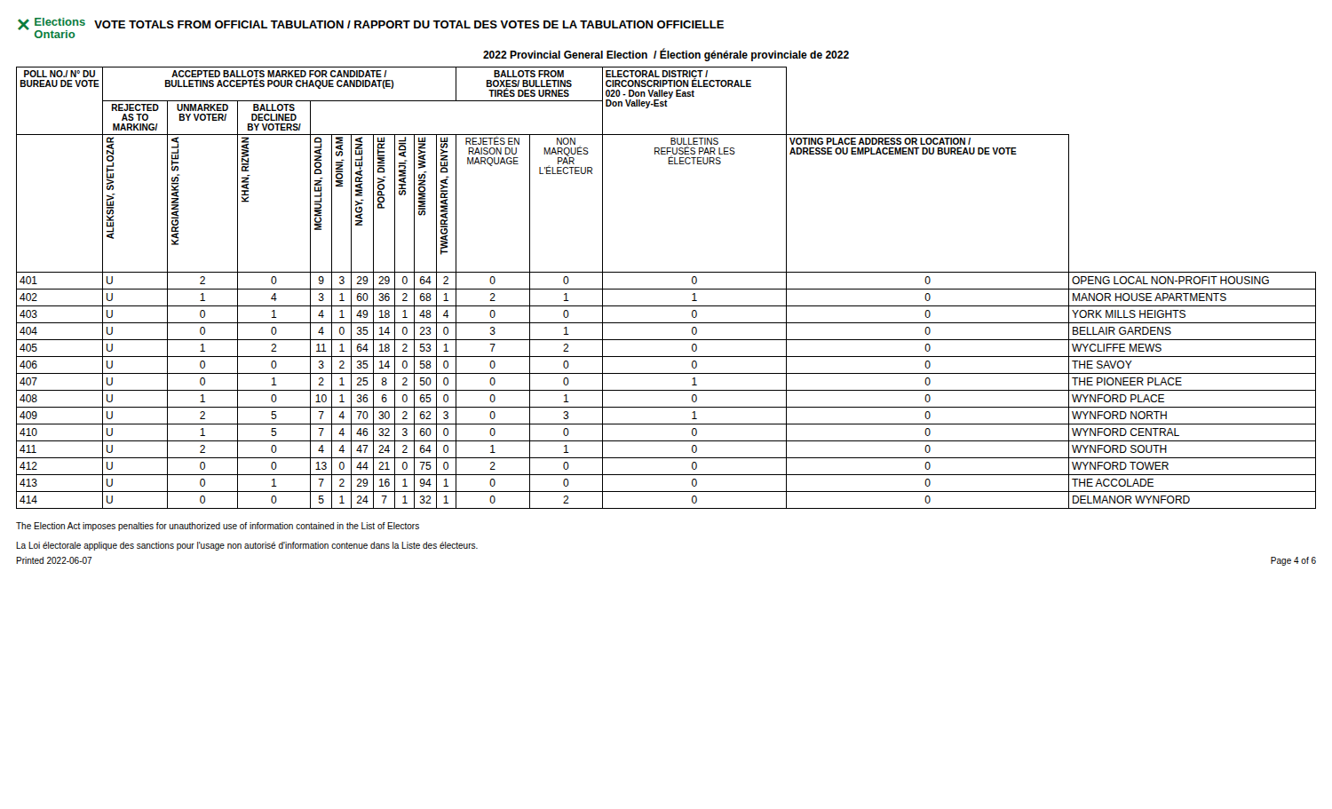✕ Elections
Ontario
VOTE TOTALS FROM OFFICIAL TABULATION / RAPPORT DU TOTAL DES VOTES DE LA TABULATION OFFICIELLE
2022 Provincial General Election / Élection générale provinciale de 2022
| POLL NO./ N° DU BUREAU DE VOTE | ACCEPTED BALLOTS MARKED FOR CANDIDATE / BULLETINS ACCEPTÉS POUR CHAQUE CANDIDAT(E) | BALLOTS FROM BOXES/ BULLETINS TIRÉS DES URNES | ELECTORAL DISTRICT / CIRCONSCRIPTION ÉLECTORALE 020 - Don Valley East Don Valley-Est |
| --- | --- | --- | --- |
| REJECTED AS TO MARKING/ | UNMARKED BY VOTER/ | BALLOTS DECLINED BY VOTERS/ |
| | ALEKSIEV, SVETLOZAR | KARGIANNAKIS, STELLA | KHAN, RIZWAN | MCMULLEN, DONALD | MOINI, SAM | NAGY, MARA-ELENA | POPOV, DIMITRE | SHAMJI, ADIL | SIMMONS, WAYNE | TWAGIRAMARIYA, DENYSE | REJETÉS EN RAISON DU MARQUAGE | NON MARQUÉS PAR L'ÉLECTEUR | BULLETINS REFUSÉS PAR LES ÉLECTEURS | VOTING PLACE ADDRESS OR LOCATION / ADRESSE OU EMPLACEMENT DU BUREAU DE VOTE |
| 401 | U | 2 | 0 | 9 | 3 | 29 | 29 | 0 | 64 | 2 | 0 | 0 | 0 | 0 | OPENG LOCAL NON-PROFIT HOUSING |
| 402 | U | 1 | 4 | 3 | 1 | 60 | 36 | 2 | 68 | 1 | 2 | 1 | 1 | 0 | MANOR HOUSE APARTMENTS |
| 403 | U | 0 | 1 | 4 | 1 | 49 | 18 | 1 | 48 | 4 | 0 | 0 | 0 | 0 | YORK MILLS HEIGHTS |
| 404 | U | 0 | 0 | 4 | 0 | 35 | 14 | 0 | 23 | 0 | 3 | 1 | 0 | 0 | BELLAIR GARDENS |
| 405 | U | 1 | 2 | 11 | 1 | 64 | 18 | 2 | 53 | 1 | 7 | 2 | 0 | 0 | WYCLIFFE MEWS |
| 406 | U | 0 | 0 | 3 | 2 | 35 | 14 | 0 | 58 | 0 | 0 | 0 | 0 | 0 | THE SAVOY |
| 407 | U | 0 | 1 | 2 | 1 | 25 | 8 | 2 | 50 | 0 | 0 | 0 | 1 | 0 | THE PIONEER PLACE |
| 408 | U | 1 | 0 | 10 | 1 | 36 | 6 | 0 | 65 | 0 | 0 | 1 | 0 | 0 | WYNFORD PLACE |
| 409 | U | 2 | 5 | 7 | 4 | 70 | 30 | 2 | 62 | 3 | 0 | 3 | 1 | 0 | WYNFORD NORTH |
| 410 | U | 1 | 5 | 7 | 4 | 46 | 32 | 3 | 60 | 0 | 0 | 0 | 0 | 0 | WYNFORD CENTRAL |
| 411 | U | 2 | 0 | 4 | 4 | 47 | 24 | 2 | 64 | 0 | 1 | 1 | 0 | 0 | WYNFORD SOUTH |
| 412 | U | 0 | 0 | 13 | 0 | 44 | 21 | 0 | 75 | 0 | 2 | 0 | 0 | 0 | WYNFORD TOWER |
| 413 | U | 0 | 1 | 7 | 2 | 29 | 16 | 1 | 94 | 1 | 0 | 0 | 0 | 0 | THE ACCOLADE |
| 414 | U | 0 | 0 | 5 | 1 | 24 | 7 | 1 | 32 | 1 | 0 | 2 | 0 | 0 | DELMANOR WYNFORD |
The Election Act imposes penalties for unauthorized use of information contained in the List of Electors
La Loi électorale applique des sanctions pour l'usage non autorisé d'information contenue dans la Liste des électeurs.
Printed 2022-06-07 Page 4 of 6